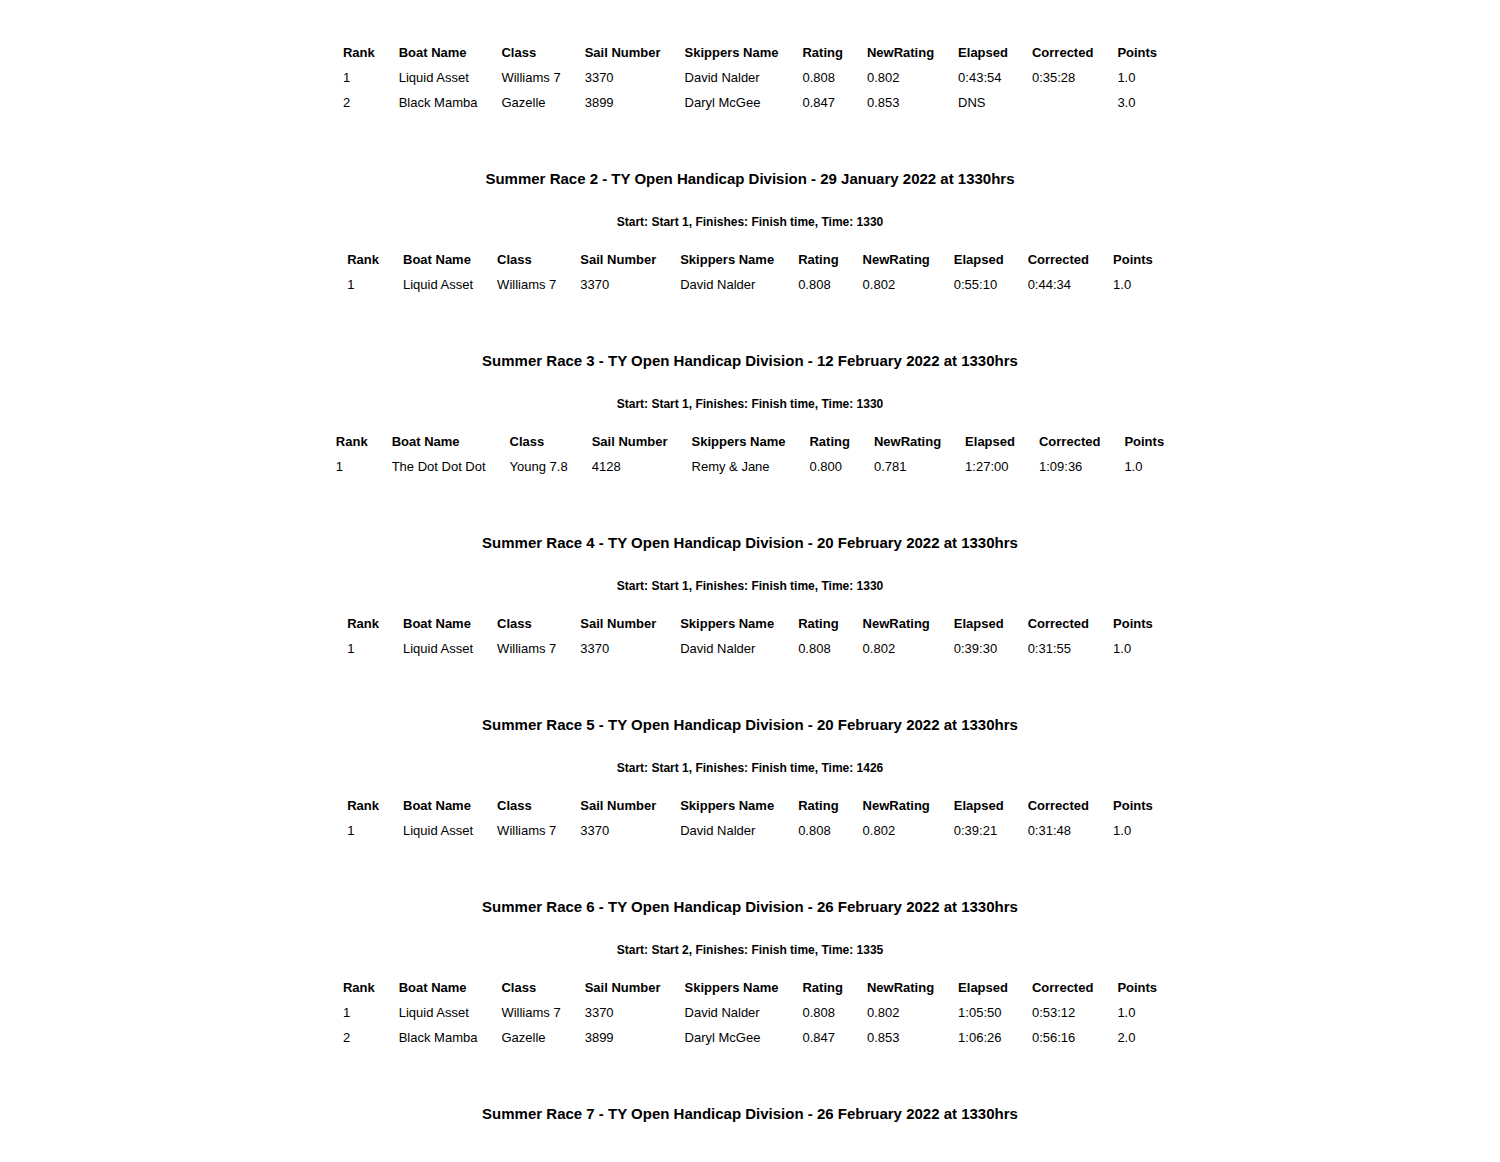| Rank | Boat Name | Class | Sail Number | Skippers Name | Rating | NewRating | Elapsed | Corrected | Points |
| --- | --- | --- | --- | --- | --- | --- | --- | --- | --- |
| 1 | Liquid Asset | Williams 7 | 3370 | David Nalder | 0.808 | 0.802 | 0:43:54 | 0:35:28 | 1.0 |
| 2 | Black Mamba | Gazelle | 3899 | Daryl McGee | 0.847 | 0.853 | DNS | | 3.0 |
Summer Race 2 - TY Open Handicap Division - 29 January 2022 at 1330hrs
Start: Start 1, Finishes: Finish time, Time: 1330
| Rank | Boat Name | Class | Sail Number | Skippers Name | Rating | NewRating | Elapsed | Corrected | Points |
| --- | --- | --- | --- | --- | --- | --- | --- | --- | --- |
| 1 | Liquid Asset | Williams 7 | 3370 | David Nalder | 0.808 | 0.802 | 0:55:10 | 0:44:34 | 1.0 |
Summer Race 3 - TY Open Handicap Division - 12 February 2022 at 1330hrs
Start: Start 1, Finishes: Finish time, Time: 1330
| Rank | Boat Name | Class | Sail Number | Skippers Name | Rating | NewRating | Elapsed | Corrected | Points |
| --- | --- | --- | --- | --- | --- | --- | --- | --- | --- |
| 1 | The Dot Dot Dot | Young 7.8 | 4128 | Remy & Jane | 0.800 | 0.781 | 1:27:00 | 1:09:36 | 1.0 |
Summer Race 4 - TY Open Handicap Division - 20 February 2022 at 1330hrs
Start: Start 1, Finishes: Finish time, Time: 1330
| Rank | Boat Name | Class | Sail Number | Skippers Name | Rating | NewRating | Elapsed | Corrected | Points |
| --- | --- | --- | --- | --- | --- | --- | --- | --- | --- |
| 1 | Liquid Asset | Williams 7 | 3370 | David Nalder | 0.808 | 0.802 | 0:39:30 | 0:31:55 | 1.0 |
Summer Race 5 - TY Open Handicap Division - 20 February 2022 at 1330hrs
Start: Start 1, Finishes: Finish time, Time: 1426
| Rank | Boat Name | Class | Sail Number | Skippers Name | Rating | NewRating | Elapsed | Corrected | Points |
| --- | --- | --- | --- | --- | --- | --- | --- | --- | --- |
| 1 | Liquid Asset | Williams 7 | 3370 | David Nalder | 0.808 | 0.802 | 0:39:21 | 0:31:48 | 1.0 |
Summer Race 6 - TY Open Handicap Division - 26 February 2022 at 1330hrs
Start: Start 2, Finishes: Finish time, Time: 1335
| Rank | Boat Name | Class | Sail Number | Skippers Name | Rating | NewRating | Elapsed | Corrected | Points |
| --- | --- | --- | --- | --- | --- | --- | --- | --- | --- |
| 1 | Liquid Asset | Williams 7 | 3370 | David Nalder | 0.808 | 0.802 | 1:05:50 | 0:53:12 | 1.0 |
| 2 | Black Mamba | Gazelle | 3899 | Daryl McGee | 0.847 | 0.853 | 1:06:26 | 0:56:16 | 2.0 |
Summer Race 7 - TY Open Handicap Division - 26 February 2022 at 1330hrs